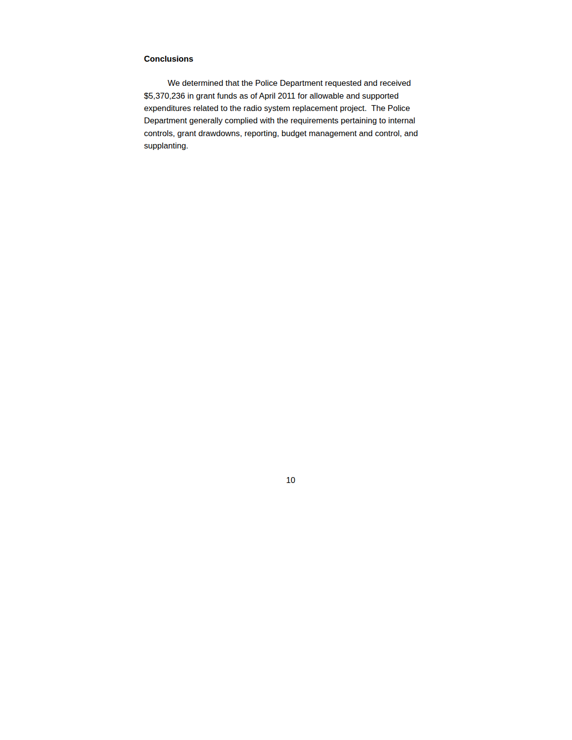Conclusions
We determined that the Police Department requested and received $5,370,236 in grant funds as of April 2011 for allowable and supported expenditures related to the radio system replacement project. The Police Department generally complied with the requirements pertaining to internal controls, grant drawdowns, reporting, budget management and control, and supplanting.
10